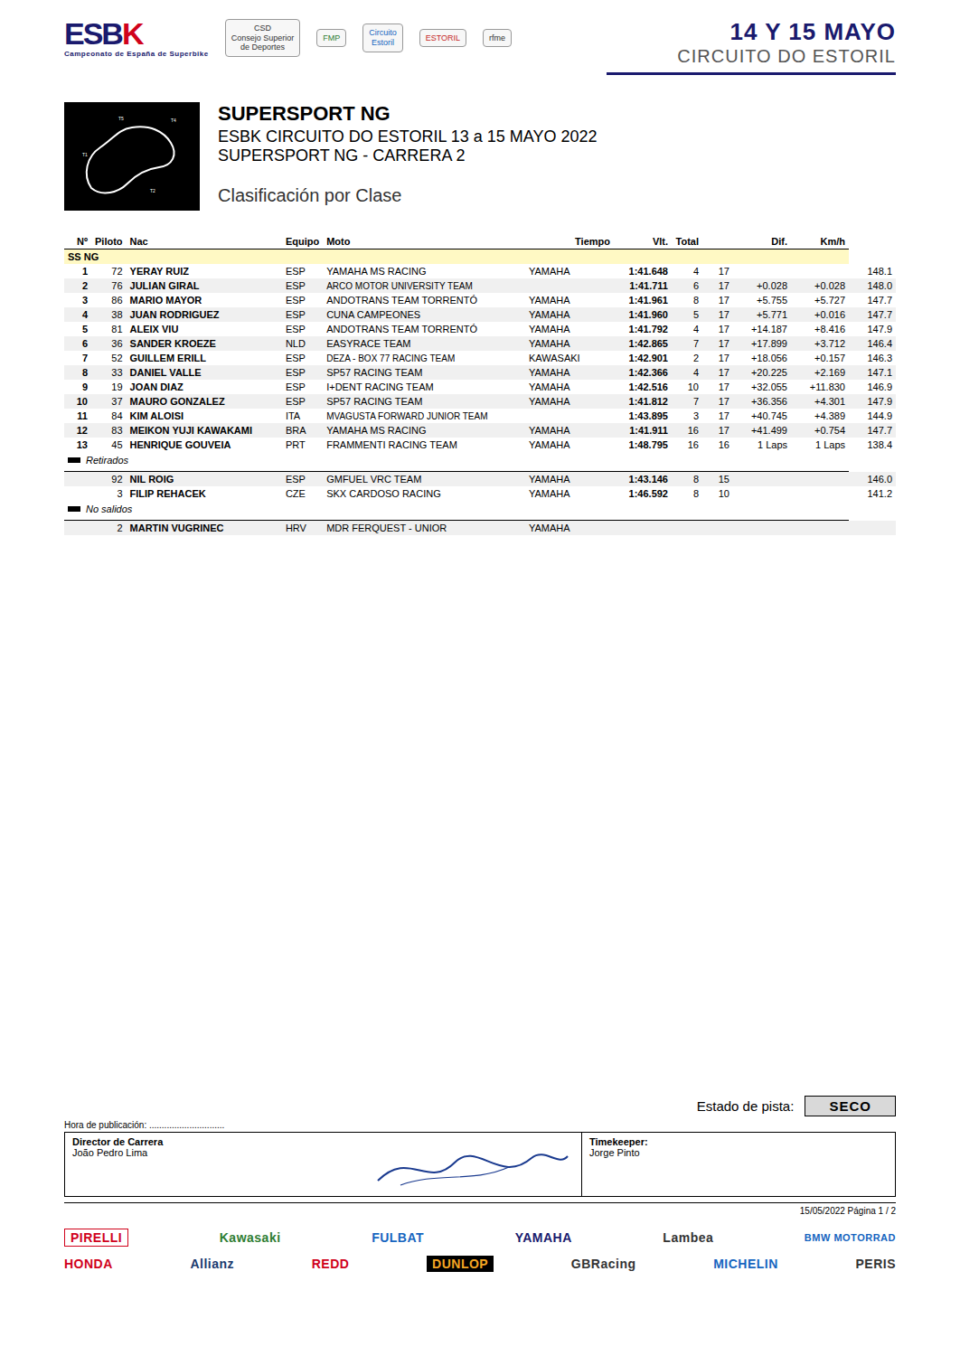ESBK
Campeonato de España de Superbike
CSD
Consejo Superior
de Deportes
FMP
Circuito
Estoril
ESTORIL
rfme
14 Y 15 MAYO
CIRCUITO DO ESTORIL
T4 T5 T1 T2
SUPERSPORT NG
ESBK CIRCUITO DO ESTORIL 13 a 15 MAYO 2022
SUPERSPORT NG - CARRERA 2
Clasificación por Clase
| Nº | Piloto | Nac | Equipo | Moto | Tiempo | Vlt. | Total | Dif. | Km/h |
| --- | --- | --- | --- | --- | --- | --- | --- | --- | --- |
| SS NG |
| 1 | 72 | YERAY RUIZ | ESP | YAMAHA MS RACING | YAMAHA | 1:41.648 | 4 | 17 | | | 148.1 |
| 2 | 76 | JULIAN GIRAL | ESP | ARCO MOTOR UNIVERSITY TEAM | | 1:41.711 | 6 | 17 | +0.028 | +0.028 | 148.0 |
| 3 | 86 | MARIO MAYOR | ESP | ANDOTRANS TEAM TORRENTÓ | YAMAHA | 1:41.961 | 8 | 17 | +5.755 | +5.727 | 147.7 |
| 4 | 38 | JUAN RODRIGUEZ | ESP | CUNA CAMPEONES | YAMAHA | 1:41.960 | 5 | 17 | +5.771 | +0.016 | 147.7 |
| 5 | 81 | ALEIX VIU | ESP | ANDOTRANS TEAM TORRENTÓ | YAMAHA | 1:41.792 | 4 | 17 | +14.187 | +8.416 | 147.9 |
| 6 | 36 | SANDER KROEZE | NLD | EASYRACE TEAM | YAMAHA | 1:42.865 | 7 | 17 | +17.899 | +3.712 | 146.4 |
| 7 | 52 | GUILLEM ERILL | ESP | DEZA - BOX 77 RACING TEAM | KAWASAKI | 1:42.901 | 2 | 17 | +18.056 | +0.157 | 146.3 |
| 8 | 33 | DANIEL VALLE | ESP | SP57 RACING TEAM | YAMAHA | 1:42.366 | 4 | 17 | +20.225 | +2.169 | 147.1 |
| 9 | 19 | JOAN DIAZ | ESP | I+DENT RACING TEAM | YAMAHA | 1:42.516 | 10 | 17 | +32.055 | +11.830 | 146.9 |
| 10 | 37 | MAURO GONZALEZ | ESP | SP57 RACING TEAM | YAMAHA | 1:41.812 | 7 | 17 | +36.356 | +4.301 | 147.9 |
| 11 | 84 | KIM ALOISI | ITA | MVAGUSTA FORWARD JUNIOR TEAM | | 1:43.895 | 3 | 17 | +40.745 | +4.389 | 144.9 |
| 12 | 83 | MEIKON YUJI KAWAKAMI | BRA | YAMAHA MS RACING | YAMAHA | 1:41.911 | 16 | 17 | +41.499 | +0.754 | 147.7 |
| 13 | 45 | HENRIQUE GOUVEIA | PRT | FRAMMENTI RACING TEAM | YAMAHA | 1:48.795 | 16 | 16 | 1 Laps | 1 Laps | 138.4 |
| Retirados |
| | 92 | NIL ROIG | ESP | GMFUEL VRC TEAM | YAMAHA | 1:43.146 | 8 | 15 | | | 146.0 |
| | 3 | FILIP REHACEK | CZE | SKX CARDOSO RACING | YAMAHA | 1:46.592 | 8 | 10 | | | 141.2 |
| No salidos |
| | 2 | MARTIN VUGRINEC | HRV | MDR FERQUEST - UNIOR | YAMAHA | | | | | | |
Estado de pista: SECO
Hora de publicación: ..............................
Director de Carrera
João Pedro Lima
Timekeeper:
Jorge Pinto
15/05/2022 Página 1 / 2
PIRELLI Kawasaki FULBAT YAMAHA Lambea BMW MOTORRAD
HONDA Allianz REDD DUNLOP GBRacing MICHELIN PERIS